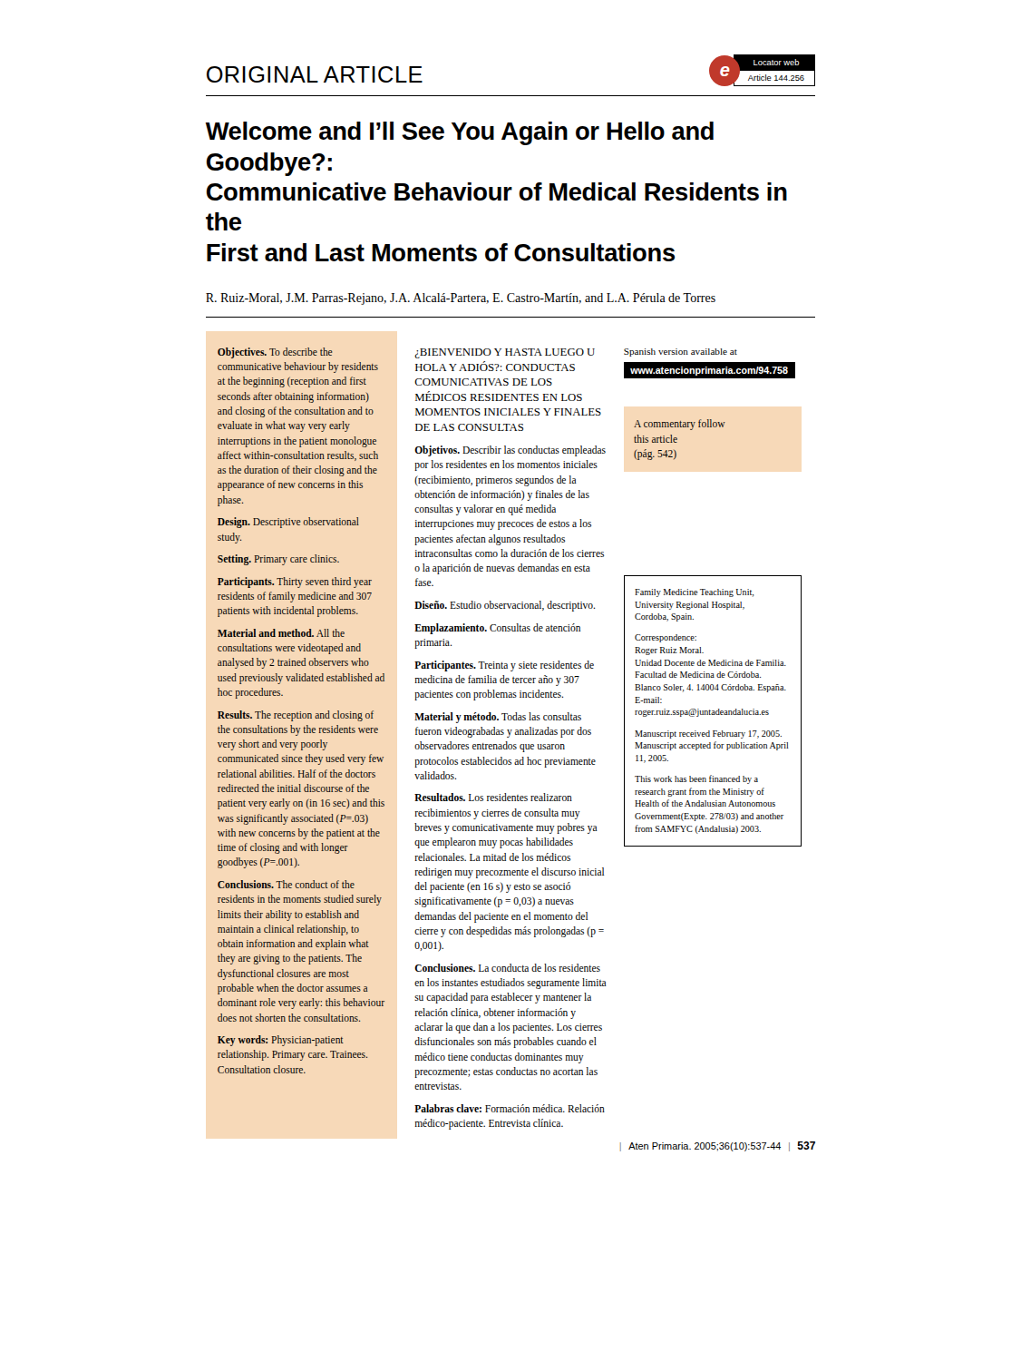ORIGINAL ARTICLE
e
Locator web
Article 144.256
Welcome and I’ll See You Again or Hello and Goodbye?:
Communicative Behaviour of Medical Residents in the
First and Last Moments of Consultations
R. Ruiz-Moral, J.M. Parras-Rejano, J.A. Alcalá-Partera, E. Castro-Martín, and L.A. Pérula de Torres
Objectives. To describe the communicative behaviour by residents at the beginning (reception and first seconds after obtaining information) and closing of the consultation and to evaluate in what way very early interruptions in the patient monologue affect within-consultation results, such as the duration of their closing and the appearance of new concerns in this phase.
Design. Descriptive observational study.
Setting. Primary care clinics.
Participants. Thirty seven third year residents of family medicine and 307 patients with incidental problems.
Material and method. All the consultations were videotaped and analysed by 2 trained observers who used previously validated established ad hoc procedures.
Results. The reception and closing of the consultations by the residents were very short and very poorly communicated since they used very few relational abilities. Half of the doctors redirected the initial discourse of the patient very early on (in 16 sec) and this was significantly associated (P=.03) with new concerns by the patient at the time of closing and with longer goodbyes (P=.001).
Conclusions. The conduct of the residents in the moments studied surely limits their ability to establish and maintain a clinical relationship, to obtain information and explain what they are giving to the patients. The dysfunctional closures are most probable when the doctor assumes a dominant role very early: this behaviour does not shorten the consultations.
Key words: Physician-patient relationship. Primary care. Trainees. Consultation closure.
¿BIENVENIDO Y HASTA LUEGO U HOLA Y ADIÓS?: CONDUCTAS COMUNICATIVAS DE LOS MÉDICOS RESIDENTES EN LOS MOMENTOS INICIALES Y FINALES DE LAS CONSULTAS
Objetivos. Describir las conductas empleadas por los residentes en los momentos iniciales (recibimiento, primeros segundos de la obtención de información) y finales de las consultas y valorar en qué medida interrupciones muy precoces de estos a los pacientes afectan algunos resultados intraconsultas como la duración de los cierres o la aparición de nuevas demandas en esta fase.
Diseño. Estudio observacional, descriptivo.
Emplazamiento. Consultas de atención primaria.
Participantes. Treinta y siete residentes de medicina de familia de tercer año y 307 pacientes con problemas incidentes.
Material y método. Todas las consultas fueron videograbadas y analizadas por dos observadores entrenados que usaron protocolos establecidos ad hoc previamente validados.
Resultados. Los residentes realizaron recibimientos y cierres de consulta muy breves y comunicativamente muy pobres ya que emplearon muy pocas habilidades relacionales. La mitad de los médicos redirigen muy precozmente el discurso inicial del paciente (en 16 s) y esto se asoció significativamente (p = 0,03) a nuevas demandas del paciente en el momento del cierre y con despedidas más prolongadas (p = 0,001).
Conclusiones. La conducta de los residentes en los instantes estudiados seguramente limita su capacidad para establecer y mantener la relación clínica, obtener información y aclarar la que dan a los pacientes. Los cierres disfuncionales son más probables cuando el médico tiene conductas dominantes muy precozmente; estas conductas no acortan las entrevistas.
Palabras clave: Formación médica. Relación médico-paciente. Entrevista clínica.
Spanish version available at
www.atencionprimaria.com/94.758
A commentary follow
this article
(pág. 542)
Family Medicine Teaching Unit,
University Regional Hospital,
Cordoba, Spain.
Correspondence:
Roger Ruiz Moral.
Unidad Docente de Medicina de Familia. Facultad de Medicina de Córdoba.
Blanco Soler, 4. 14004 Córdoba. España.
E-mail:
roger.ruiz.sspa@juntadeandalucia.es
Manuscript received February 17, 2005.
Manuscript accepted for publication April 11, 2005.
This work has been financed by a research grant from the Ministry of Health of the Andalusian Autonomous Government(Expte. 278/03) and another from SAMFYC (Andalusia) 2003.
| Aten Primaria. 2005;36(10):537-44 | 537